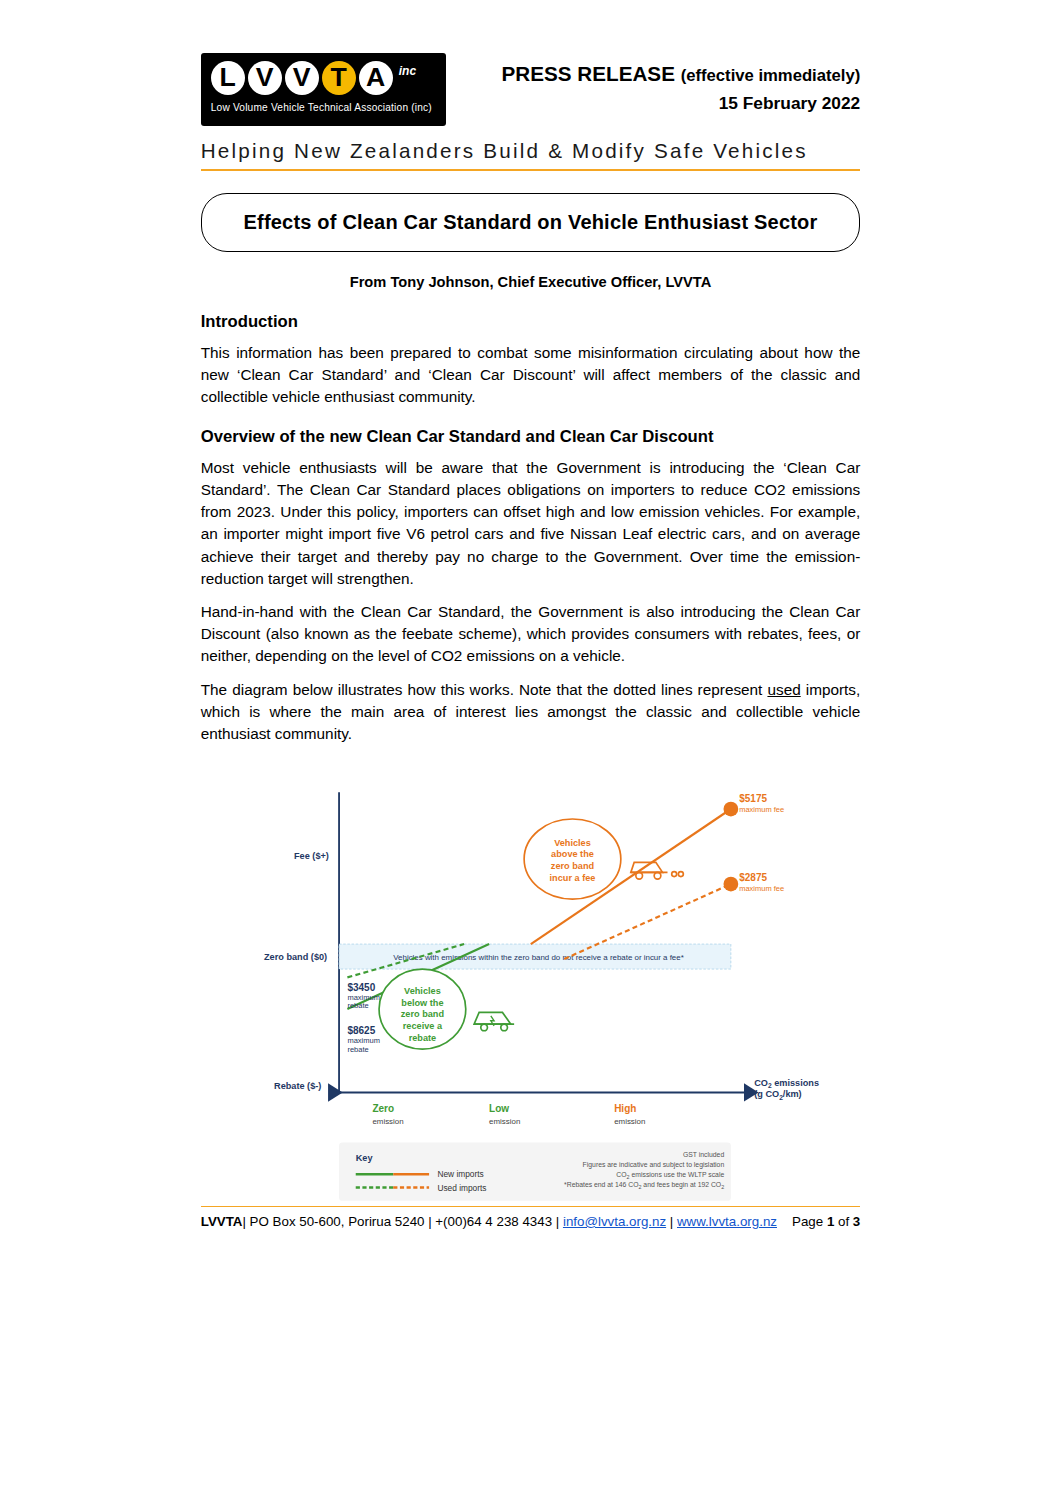LVVTA
inc
Low Volume Vehicle Technical Association (inc)
PRESS RELEASE (effective immediately)
15 February 2022
Helping New Zealanders Build & Modify Safe Vehicles
Effects of Clean Car Standard on Vehicle Enthusiast Sector
From Tony Johnson, Chief Executive Officer, LVVTA
Introduction
This information has been prepared to combat some misinformation circulating about how the new ‘Clean Car Standard’ and ‘Clean Car Discount’ will affect members of the classic and collectible vehicle enthusiast community.
Overview of the new Clean Car Standard and Clean Car Discount
Most vehicle enthusiasts will be aware that the Government is introducing the ‘Clean Car Standard’. The Clean Car Standard places obligations on importers to reduce CO2 emissions from 2023. Under this policy, importers can offset high and low emission vehicles. For example, an importer might import five V6 petrol cars and five Nissan Leaf electric cars, and on average achieve their target and thereby pay no charge to the Government. Over time the emission-reduction target will strengthen.
Hand-in-hand with the Clean Car Standard, the Government is also introducing the Clean Car Discount (also known as the feebate scheme), which provides consumers with rebates, fees, or neither, depending on the level of CO2 emissions on a vehicle.
The diagram below illustrates how this works. Note that the dotted lines represent used imports, which is where the main area of interest lies amongst the classic and collectible vehicle enthusiast community.
Vehicles with emissions within the zero band do not receive a rebate or incur a fee* Fee ($+) Zero band ($0) Rebate ($-) CO2 emissions (g CO2/km) $5175 maximum fee $2875 maximum fee $3450 maximum rebate $8625 maximum rebate Vehicles above the zero band incur a fee Vehicles below the zero band receive a rebate Zero emission Low emission High emission Key New imports Used imports GST included Figures are indicative and subject to legislation CO2 emissions use the WLTP scale *Rebates end at 146 CO2 and fees begin at 192 CO2
LVVTA| PO Box 50-600, Porirua 5240 | +(00)64 4 238 4343 | info@lvvta.org.nz | www.lvvta.org.nz
Page 1 of 3